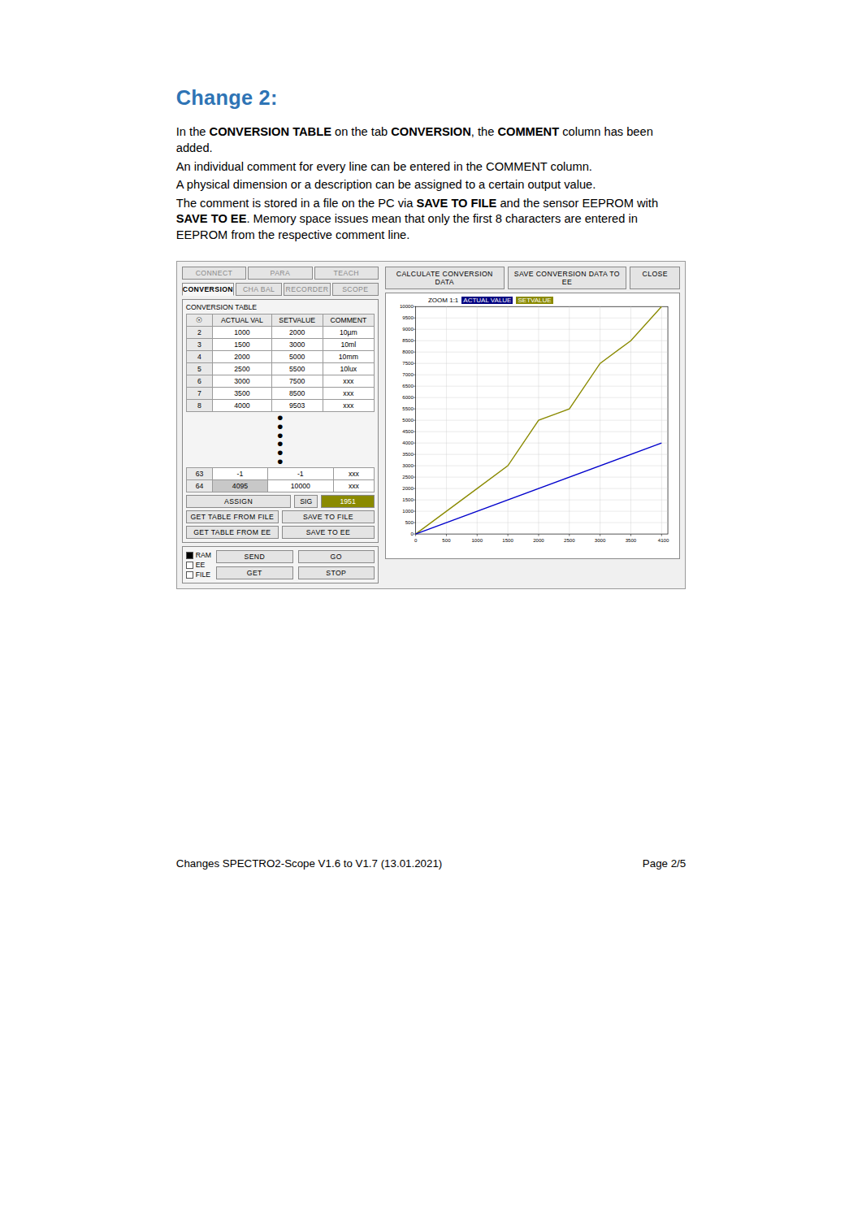Change 2:
In the CONVERSION TABLE on the tab CONVERSION, the COMMENT column has been added.
An individual comment for every line can be entered in the COMMENT column.
A physical dimension or a description can be assigned to a certain output value.
The comment is stored in a file on the PC via SAVE TO FILE and the sensor EEPROM with SAVE TO EE. Memory space issues mean that only the first 8 characters are entered in EEPROM from the respective comment line.
CONNECT
PARA
TEACH
CONVERSION
CHA BAL
RECORDER
SCOPE
CONVERSION TABLE
| ☉ | ACTUAL VAL | SETVALUE | COMMENT |
| --- | --- | --- | --- |
| 2 | 1000 | 2000 | 10µm |
| 3 | 1500 | 3000 | 10ml |
| 4 | 2000 | 5000 | 10mm |
| 5 | 2500 | 5500 | 10lux |
| 6 | 3000 | 7500 | xxx |
| 7 | 3500 | 8500 | xxx |
| 8 | 4000 | 9503 | xxx |
●●●●●●
| 63 | -1 | -1 | xxx |
| 64 | 4095 | 10000 | xxx |
ASSIGN
SIG
1951
GET TABLE FROM FILE
SAVE TO FILE
GET TABLE FROM EE
SAVE TO EE
RAM EE FILE
SEND
GET
GO
STOP
CALCULATE CONVERSION DATA
SAVE CONVERSION DATA TO EE
CLOSE
ZOOM 1:1 ACTUAL VALUE SETVALUE
10000 9500 9000 8500 8000 7500 7000 6500 6000 5500 5000 4500 4000 3500 3000 2500 2000 1500 1000 500 0 0 500 1000 1500 2000 2500 3000 3500 4100
Changes SPECTRO2-Scope V1.6 to V1.7 (13.01.2021) Page 2/5